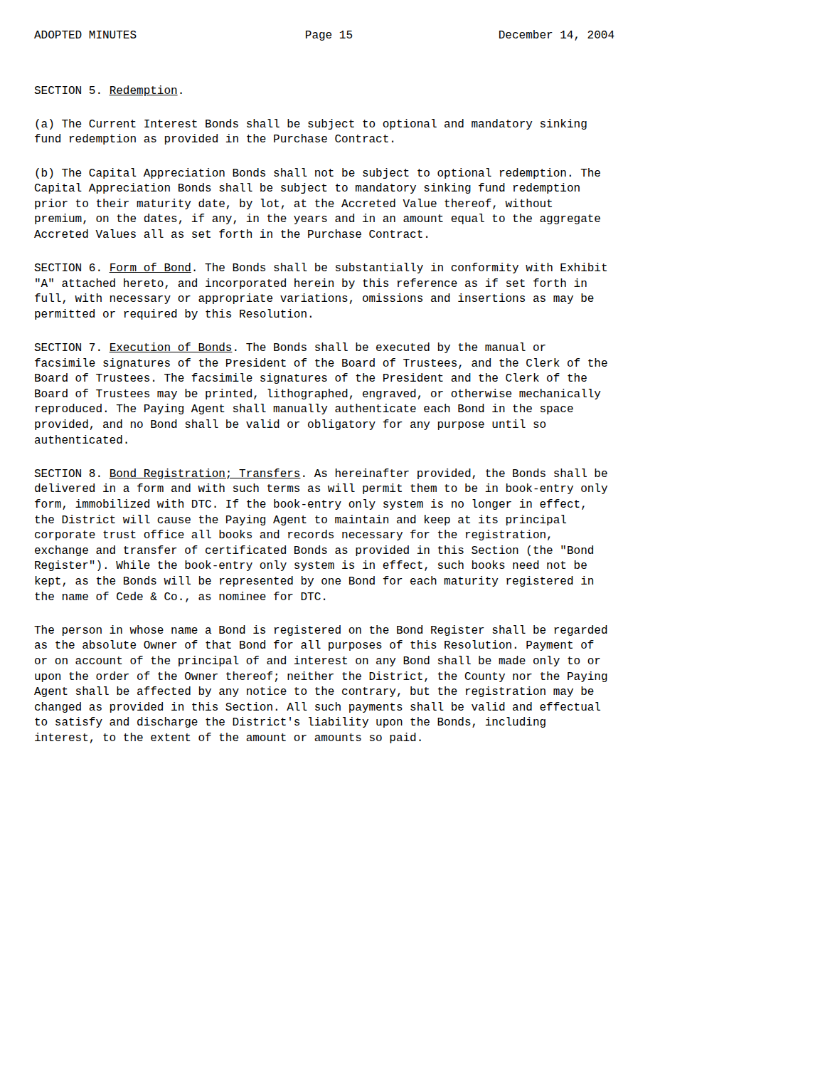ADOPTED MINUTES
Page 15
December 14, 2004
SECTION 5. Redemption.
(a) The Current Interest Bonds shall be subject to optional and mandatory sinking fund redemption as provided in the Purchase Contract.
(b) The Capital Appreciation Bonds shall not be subject to optional redemption. The Capital Appreciation Bonds shall be subject to mandatory sinking fund redemption prior to their maturity date, by lot, at the Accreted Value thereof, without premium, on the dates, if any, in the years and in an amount equal to the aggregate Accreted Values all as set forth in the Purchase Contract.
SECTION 6. Form of Bond. The Bonds shall be substantially in conformity with Exhibit "A" attached hereto, and incorporated herein by this reference as if set forth in full, with necessary or appropriate variations, omissions and insertions as may be permitted or required by this Resolution.
SECTION 7. Execution of Bonds. The Bonds shall be executed by the manual or facsimile signatures of the President of the Board of Trustees, and the Clerk of the Board of Trustees. The facsimile signatures of the President and the Clerk of the Board of Trustees may be printed, lithographed, engraved, or otherwise mechanically reproduced. The Paying Agent shall manually authenticate each Bond in the space provided, and no Bond shall be valid or obligatory for any purpose until so authenticated.
SECTION 8. Bond Registration; Transfers. As hereinafter provided, the Bonds shall be delivered in a form and with such terms as will permit them to be in book-entry only form, immobilized with DTC. If the book-entry only system is no longer in effect, the District will cause the Paying Agent to maintain and keep at its principal corporate trust office all books and records necessary for the registration, exchange and transfer of certificated Bonds as provided in this Section (the "Bond Register"). While the book-entry only system is in effect, such books need not be kept, as the Bonds will be represented by one Bond for each maturity registered in the name of Cede & Co., as nominee for DTC.
The person in whose name a Bond is registered on the Bond Register shall be regarded as the absolute Owner of that Bond for all purposes of this Resolution. Payment of or on account of the principal of and interest on any Bond shall be made only to or upon the order of the Owner thereof; neither the District, the County nor the Paying Agent shall be affected by any notice to the contrary, but the registration may be changed as provided in this Section. All such payments shall be valid and effectual to satisfy and discharge the District's liability upon the Bonds, including interest, to the extent of the amount or amounts so paid.